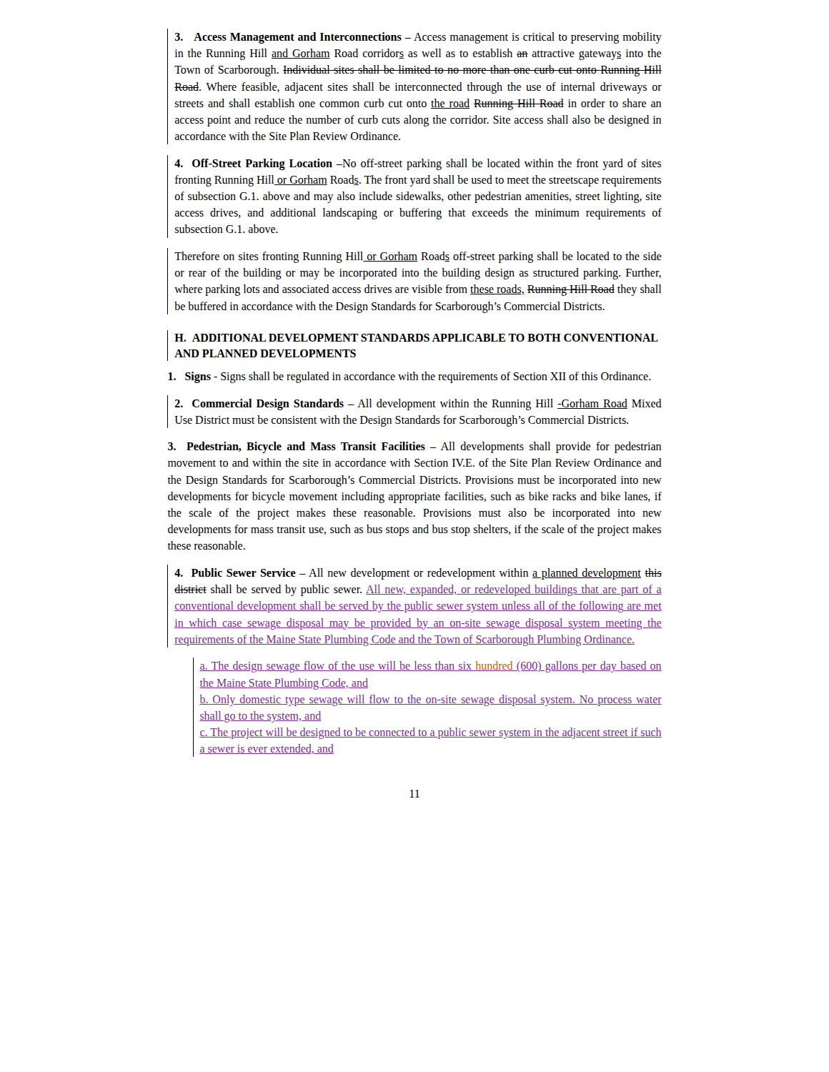3. Access Management and Interconnections – Access management is critical to preserving mobility in the Running Hill and Gorham Road corridors as well as to establish an attractive gateways into the Town of Scarborough. Individual sites shall be limited to no more than one curb cut onto Running Hill Road. Where feasible, adjacent sites shall be interconnected through the use of internal driveways or streets and shall establish one common curb cut onto the road Running Hill Road in order to share an access point and reduce the number of curb cuts along the corridor. Site access shall also be designed in accordance with the Site Plan Review Ordinance.
4. Off-Street Parking Location –No off-street parking shall be located within the front yard of sites fronting Running Hill or Gorham Roads. The front yard shall be used to meet the streetscape requirements of subsection G.1. above and may also include sidewalks, other pedestrian amenities, street lighting, site access drives, and additional landscaping or buffering that exceeds the minimum requirements of subsection G.1. above.
Therefore on sites fronting Running Hill or Gorham Roads off-street parking shall be located to the side or rear of the building or may be incorporated into the building design as structured parking. Further, where parking lots and associated access drives are visible from these roads, Running Hill Road they shall be buffered in accordance with the Design Standards for Scarborough’s Commercial Districts.
H. ADDITIONAL DEVELOPMENT STANDARDS APPLICABLE TO BOTH CONVENTIONAL AND PLANNED DEVELOPMENTS
1. Signs - Signs shall be regulated in accordance with the requirements of Section XII of this Ordinance.
2. Commercial Design Standards – All development within the Running Hill -Gorham Road Mixed Use District must be consistent with the Design Standards for Scarborough’s Commercial Districts.
3. Pedestrian, Bicycle and Mass Transit Facilities – All developments shall provide for pedestrian movement to and within the site in accordance with Section IV.E. of the Site Plan Review Ordinance and the Design Standards for Scarborough’s Commercial Districts. Provisions must be incorporated into new developments for bicycle movement including appropriate facilities, such as bike racks and bike lanes, if the scale of the project makes these reasonable. Provisions must also be incorporated into new developments for mass transit use, such as bus stops and bus stop shelters, if the scale of the project makes these reasonable.
4. Public Sewer Service – All new development or redevelopment within a planned development this district shall be served by public sewer. All new, expanded, or redeveloped buildings that are part of a conventional development shall be served by the public sewer system unless all of the following are met in which case sewage disposal may be provided by an on-site sewage disposal system meeting the requirements of the Maine State Plumbing Code and the Town of Scarborough Plumbing Ordinance.
a. The design sewage flow of the use will be less than six hundred (600) gallons per day based on the Maine State Plumbing Code, and
b. Only domestic type sewage will flow to the on-site sewage disposal system. No process water shall go to the system, and
c. The project will be designed to be connected to a public sewer system in the adjacent street if such a sewer is ever extended, and
11